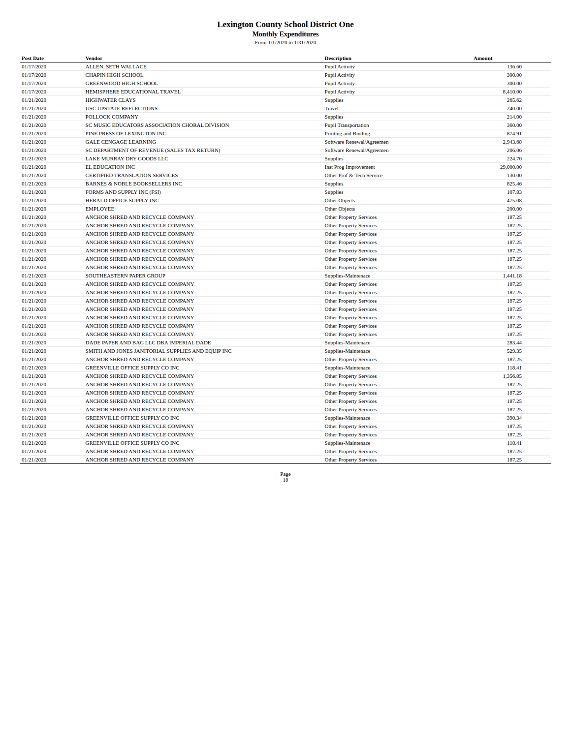Lexington County School District One
Monthly Expenditures
From 1/1/2020 to 1/31/2020
| Post Date | Vendor | Description | Amount |
| --- | --- | --- | --- |
| 01/17/2020 | ALLEN, SETH WALLACE | Pupil Activity | 136.60 |
| 01/17/2020 | CHAPIN HIGH SCHOOL | Pupil Activity | 300.00 |
| 01/17/2020 | GREENWOOD HIGH SCHOOL | Pupil Activity | 300.00 |
| 01/17/2020 | HEMISPHERE EDUCATIONAL TRAVEL | Pupil Activity | 8,410.00 |
| 01/21/2020 | HIGHWATER CLAYS | Supplies | 265.62 |
| 01/21/2020 | USC UPSTATE REFLECTIONS | Travel | 240.00 |
| 01/21/2020 | POLLOCK COMPANY | Supplies | 214.00 |
| 01/21/2020 | SC MUSIC EDUCATORS ASSOCIATION CHORAL DIVISION | Pupil Transportation | 360.00 |
| 01/21/2020 | PINE PRESS OF LEXINGTON INC | Printing and Binding | 874.91 |
| 01/21/2020 | GALE CENGAGE LEARNING | Software Renewal/Agreemen | 2,943.68 |
| 01/21/2020 | SC DEPARTMENT OF REVENUE (SALES TAX RETURN) | Software Renewal/Agreemen | 206.06 |
| 01/21/2020 | LAKE MURRAY DRY GOODS LLC | Supplies | 224.70 |
| 01/21/2020 | EL EDUCATION INC | Inst Prog Improvement | 29,000.00 |
| 01/21/2020 | CERTIFIED TRANSLATION SERVICES | Other Prof & Tech Service | 130.00 |
| 01/21/2020 | BARNES & NOBLE BOOKSELLERS INC | Supplies | 825.46 |
| 01/21/2020 | FORMS AND SUPPLY INC (FSI) | Supplies | 107.83 |
| 01/21/2020 | HERALD OFFICE SUPPLY INC | Other Objects | 475.08 |
| 01/21/2020 | EMPLOYEE | Other Objects | 200.00 |
| 01/21/2020 | ANCHOR SHRED AND RECYCLE COMPANY | Other Property Services | 187.25 |
| 01/21/2020 | ANCHOR SHRED AND RECYCLE COMPANY | Other Property Services | 187.25 |
| 01/21/2020 | ANCHOR SHRED AND RECYCLE COMPANY | Other Property Services | 187.25 |
| 01/21/2020 | ANCHOR SHRED AND RECYCLE COMPANY | Other Property Services | 187.25 |
| 01/21/2020 | ANCHOR SHRED AND RECYCLE COMPANY | Other Property Services | 187.25 |
| 01/21/2020 | ANCHOR SHRED AND RECYCLE COMPANY | Other Property Services | 187.25 |
| 01/21/2020 | ANCHOR SHRED AND RECYCLE COMPANY | Other Property Services | 187.25 |
| 01/21/2020 | SOUTHEASTERN PAPER GROUP | Supplies-Maintenace | 1,441.18 |
| 01/21/2020 | ANCHOR SHRED AND RECYCLE COMPANY | Other Property Services | 187.25 |
| 01/21/2020 | ANCHOR SHRED AND RECYCLE COMPANY | Other Property Services | 187.25 |
| 01/21/2020 | ANCHOR SHRED AND RECYCLE COMPANY | Other Property Services | 187.25 |
| 01/21/2020 | ANCHOR SHRED AND RECYCLE COMPANY | Other Property Services | 187.25 |
| 01/21/2020 | ANCHOR SHRED AND RECYCLE COMPANY | Other Property Services | 187.25 |
| 01/21/2020 | ANCHOR SHRED AND RECYCLE COMPANY | Other Property Services | 187.25 |
| 01/21/2020 | ANCHOR SHRED AND RECYCLE COMPANY | Other Property Services | 187.25 |
| 01/21/2020 | DADE PAPER AND BAG LLC DBA IMPERIAL DADE | Supplies-Maintenace | 283.44 |
| 01/21/2020 | SMITH AND JONES JANITORIAL SUPPLIES AND EQUIP INC | Supplies-Maintenace | 529.35 |
| 01/21/2020 | ANCHOR SHRED AND RECYCLE COMPANY | Other Property Services | 187.25 |
| 01/21/2020 | GREENVILLE OFFICE SUPPLY CO INC | Supplies-Maintenace | 118.41 |
| 01/21/2020 | ANCHOR SHRED AND RECYCLE COMPANY | Other Property Services | 1,356.85 |
| 01/21/2020 | ANCHOR SHRED AND RECYCLE COMPANY | Other Property Services | 187.25 |
| 01/21/2020 | ANCHOR SHRED AND RECYCLE COMPANY | Other Property Services | 187.25 |
| 01/21/2020 | ANCHOR SHRED AND RECYCLE COMPANY | Other Property Services | 187.25 |
| 01/21/2020 | ANCHOR SHRED AND RECYCLE COMPANY | Other Property Services | 187.25 |
| 01/21/2020 | GREENVILLE OFFICE SUPPLY CO INC | Supplies-Maintenace | 390.34 |
| 01/21/2020 | ANCHOR SHRED AND RECYCLE COMPANY | Other Property Services | 187.25 |
| 01/21/2020 | ANCHOR SHRED AND RECYCLE COMPANY | Other Property Services | 187.25 |
| 01/21/2020 | GREENVILLE OFFICE SUPPLY CO INC | Supplies-Maintenace | 118.41 |
| 01/21/2020 | ANCHOR SHRED AND RECYCLE COMPANY | Other Property Services | 187.25 |
| 01/21/2020 | ANCHOR SHRED AND RECYCLE COMPANY | Other Property Services | 187.25 |
Page
18